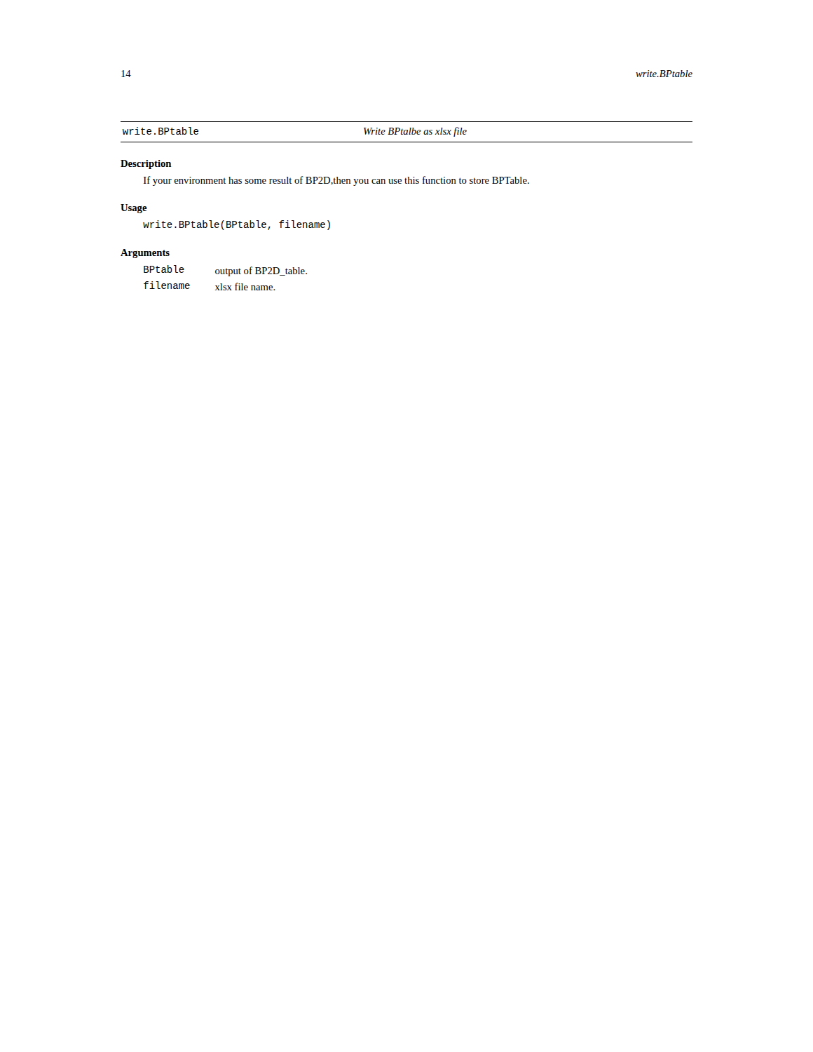14 write.BPtable
write.BPtable Write BPtalbe as xlsx file
Description
If your environment has some result of BP2D,then you can use this function to store BPTable.
Usage
write.BPtable(BPtable, filename)
Arguments
| BPtable | output of BP2D_table. |
| filename | xlsx file name. |